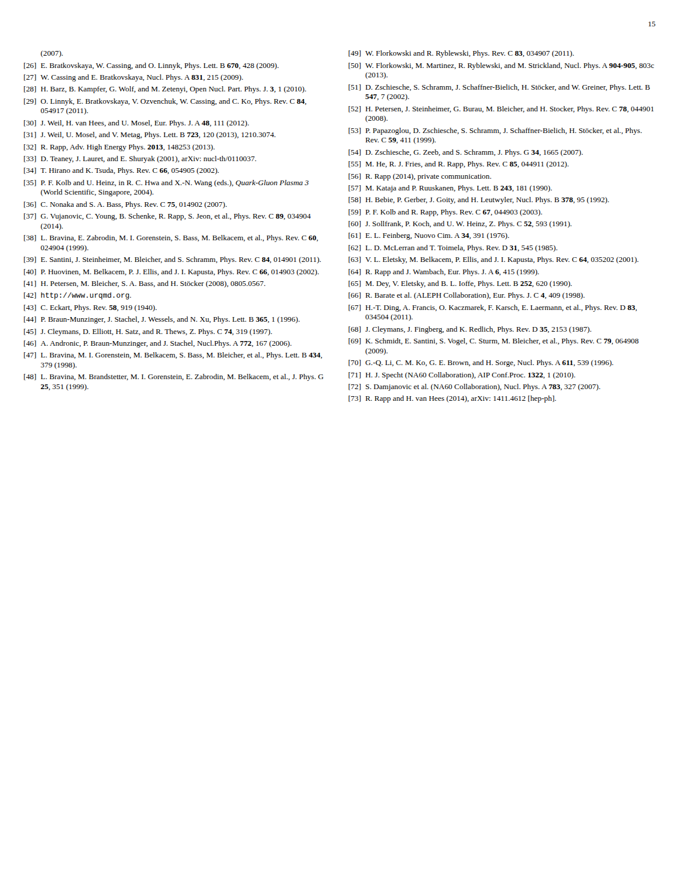15
(2007).
[26] E. Bratkovskaya, W. Cassing, and O. Linnyk, Phys. Lett. B 670, 428 (2009).
[27] W. Cassing and E. Bratkovskaya, Nucl. Phys. A 831, 215 (2009).
[28] H. Barz, B. Kampfer, G. Wolf, and M. Zetenyi, Open Nucl. Part. Phys. J. 3, 1 (2010).
[29] O. Linnyk, E. Bratkovskaya, V. Ozvenchuk, W. Cassing, and C. Ko, Phys. Rev. C 84, 054917 (2011).
[30] J. Weil, H. van Hees, and U. Mosel, Eur. Phys. J. A 48, 111 (2012).
[31] J. Weil, U. Mosel, and V. Metag, Phys. Lett. B 723, 120 (2013), 1210.3074.
[32] R. Rapp, Adv. High Energy Phys. 2013, 148253 (2013).
[33] D. Teaney, J. Lauret, and E. Shuryak (2001), arXiv: nucl-th/0110037.
[34] T. Hirano and K. Tsuda, Phys. Rev. C 66, 054905 (2002).
[35] P. F. Kolb and U. Heinz, in R. C. Hwa and X.-N. Wang (eds.), Quark-Gluon Plasma 3 (World Scientific, Singapore, 2004).
[36] C. Nonaka and S. A. Bass, Phys. Rev. C 75, 014902 (2007).
[37] G. Vujanovic, C. Young, B. Schenke, R. Rapp, S. Jeon, et al., Phys. Rev. C 89, 034904 (2014).
[38] L. Bravina, E. Zabrodin, M. I. Gorenstein, S. Bass, M. Belkacem, et al., Phys. Rev. C 60, 024904 (1999).
[39] E. Santini, J. Steinheimer, M. Bleicher, and S. Schramm, Phys. Rev. C 84, 014901 (2011).
[40] P. Huovinen, M. Belkacem, P. J. Ellis, and J. I. Kapusta, Phys. Rev. C 66, 014903 (2002).
[41] H. Petersen, M. Bleicher, S. A. Bass, and H. Stöcker (2008), 0805.0567.
[42] http://www.urqmd.org.
[43] C. Eckart, Phys. Rev. 58, 919 (1940).
[44] P. Braun-Munzinger, J. Stachel, J. Wessels, and N. Xu, Phys. Lett. B 365, 1 (1996).
[45] J. Cleymans, D. Elliott, H. Satz, and R. Thews, Z. Phys. C 74, 319 (1997).
[46] A. Andronic, P. Braun-Munzinger, and J. Stachel, Nucl.Phys. A 772, 167 (2006).
[47] L. Bravina, M. I. Gorenstein, M. Belkacem, S. Bass, M. Bleicher, et al., Phys. Lett. B 434, 379 (1998).
[48] L. Bravina, M. Brandstetter, M. I. Gorenstein, E. Zabrodin, M. Belkacem, et al., J. Phys. G 25, 351 (1999).
[49] W. Florkowski and R. Ryblewski, Phys. Rev. C 83, 034907 (2011).
[50] W. Florkowski, M. Martinez, R. Ryblewski, and M. Strickland, Nucl. Phys. A 904-905, 803c (2013).
[51] D. Zschiesche, S. Schramm, J. Schaffner-Bielich, H. Stöcker, and W. Greiner, Phys. Lett. B 547, 7 (2002).
[52] H. Petersen, J. Steinheimer, G. Burau, M. Bleicher, and H. Stocker, Phys. Rev. C 78, 044901 (2008).
[53] P. Papazoglou, D. Zschiesche, S. Schramm, J. Schaffner-Bielich, H. Stöcker, et al., Phys. Rev. C 59, 411 (1999).
[54] D. Zschiesche, G. Zeeb, and S. Schramm, J. Phys. G 34, 1665 (2007).
[55] M. He, R. J. Fries, and R. Rapp, Phys. Rev. C 85, 044911 (2012).
[56] R. Rapp (2014), private communication.
[57] M. Kataja and P. Ruuskanen, Phys. Lett. B 243, 181 (1990).
[58] H. Bebie, P. Gerber, J. Goity, and H. Leutwyler, Nucl. Phys. B 378, 95 (1992).
[59] P. F. Kolb and R. Rapp, Phys. Rev. C 67, 044903 (2003).
[60] J. Sollfrank, P. Koch, and U. W. Heinz, Z. Phys. C 52, 593 (1991).
[61] E. L. Feinberg, Nuovo Cim. A 34, 391 (1976).
[62] L. D. McLerran and T. Toimela, Phys. Rev. D 31, 545 (1985).
[63] V. L. Eletsky, M. Belkacem, P. Ellis, and J. I. Kapusta, Phys. Rev. C 64, 035202 (2001).
[64] R. Rapp and J. Wambach, Eur. Phys. J. A 6, 415 (1999).
[65] M. Dey, V. Eletsky, and B. L. Ioffe, Phys. Lett. B 252, 620 (1990).
[66] R. Barate et al. (ALEPH Collaboration), Eur. Phys. J. C 4, 409 (1998).
[67] H.-T. Ding, A. Francis, O. Kaczmarek, F. Karsch, E. Laermann, et al., Phys. Rev. D 83, 034504 (2011).
[68] J. Cleymans, J. Fingberg, and K. Redlich, Phys. Rev. D 35, 2153 (1987).
[69] K. Schmidt, E. Santini, S. Vogel, C. Sturm, M. Bleicher, et al., Phys. Rev. C 79, 064908 (2009).
[70] G.-Q. Li, C. M. Ko, G. E. Brown, and H. Sorge, Nucl. Phys. A 611, 539 (1996).
[71] H. J. Specht (NA60 Collaboration), AIP Conf.Proc. 1322, 1 (2010).
[72] S. Damjanovic et al. (NA60 Collaboration), Nucl. Phys. A 783, 327 (2007).
[73] R. Rapp and H. van Hees (2014), arXiv: 1411.4612 [hep-ph].